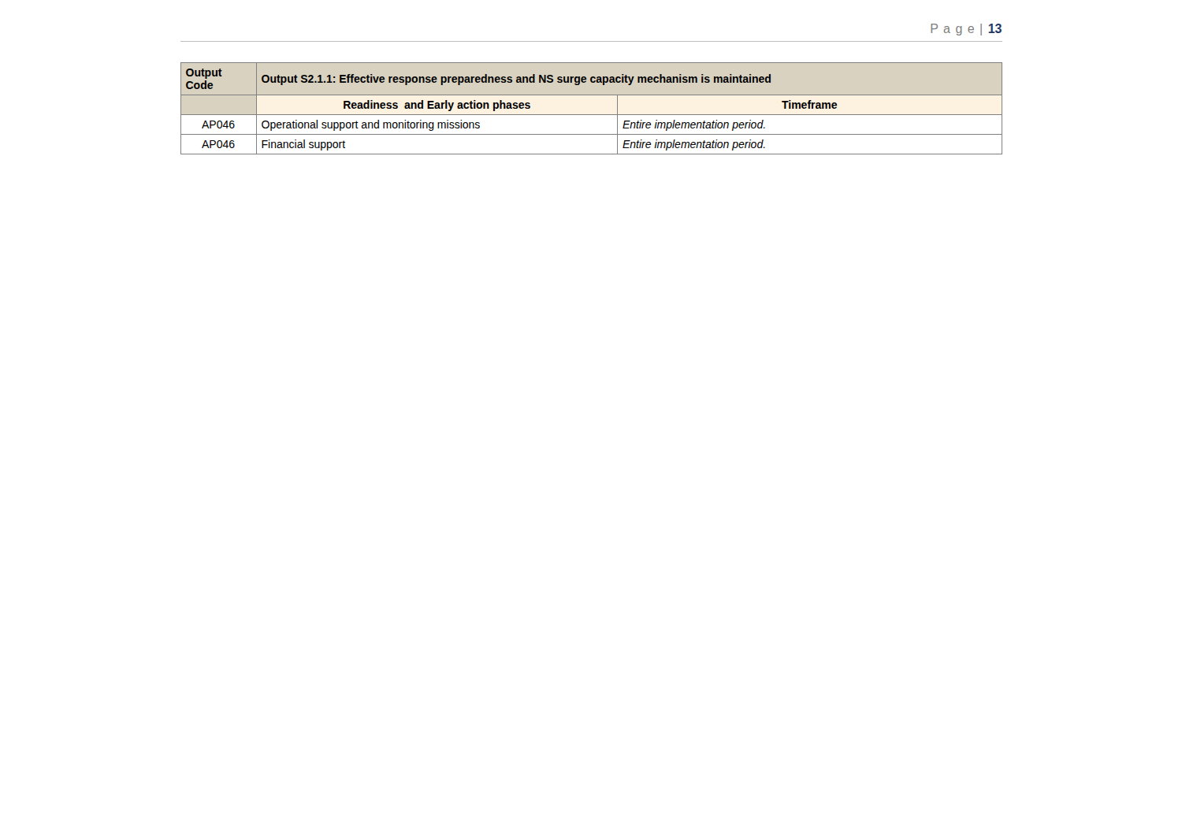P a g e | 13
| Output Code | Output S2.1.1: Effective response preparedness and NS surge capacity mechanism is maintained |
| | Readiness and Early action phases | Timeframe |
| AP046 | Operational support and monitoring missions | Entire implementation period. |
| AP046 | Financial support | Entire implementation period. |